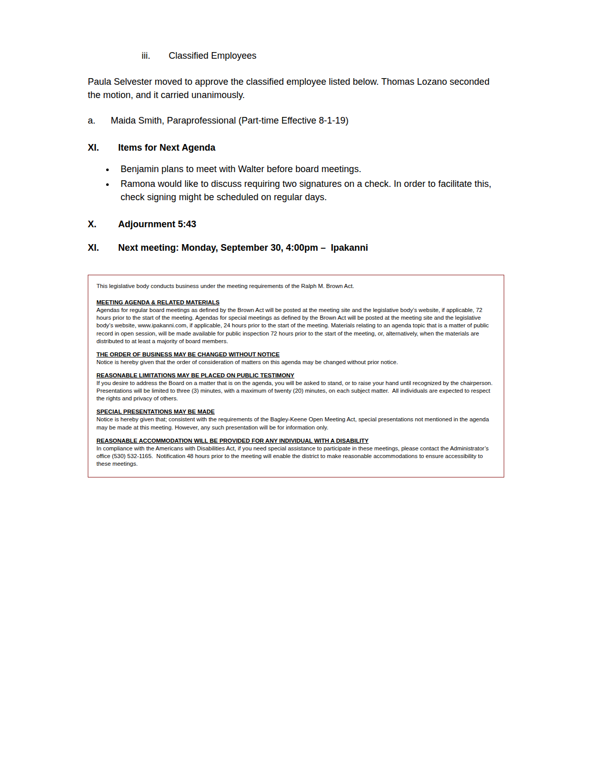iii. Classified Employees
Paula Selvester moved to approve the classified employee listed below. Thomas Lozano seconded the motion, and it carried unanimously.
a. Maida Smith, Paraprofessional (Part-time Effective 8-1-19)
XI. Items for Next Agenda
Benjamin plans to meet with Walter before board meetings.
Ramona would like to discuss requiring two signatures on a check. In order to facilitate this, check signing might be scheduled on regular days.
X. Adjournment 5:43
XI. Next meeting: Monday, September 30, 4:00pm – Ipakanni
This legislative body conducts business under the meeting requirements of the Ralph M. Brown Act.
MEETING AGENDA & RELATED MATERIALS Agendas for regular board meetings as defined by the Brown Act will be posted at the meeting site and the legislative body’s website, if applicable, 72 hours prior to the start of the meeting. Agendas for special meetings as defined by the Brown Act will be posted at the meeting site and the legislative body’s website, www.ipakanni.com, if applicable, 24 hours prior to the start of the meeting. Materials relating to an agenda topic that is a matter of public record in open session, will be made available for public inspection 72 hours prior to the start of the meeting, or, alternatively, when the materials are distributed to at least a majority of board members.
THE ORDER OF BUSINESS MAY BE CHANGED WITHOUT NOTICE Notice is hereby given that the order of consideration of matters on this agenda may be changed without prior notice.
REASONABLE LIMITATIONS MAY BE PLACED ON PUBLIC TESTIMONY If you desire to address the Board on a matter that is on the agenda, you will be asked to stand, or to raise your hand until recognized by the chairperson. Presentations will be limited to three (3) minutes, with a maximum of twenty (20) minutes, on each subject matter. All individuals are expected to respect the rights and privacy of others.
SPECIAL PRESENTATIONS MAY BE MADE Notice is hereby given that; consistent with the requirements of the Bagley-Keene Open Meeting Act, special presentations not mentioned in the agenda may be made at this meeting. However, any such presentation will be for information only.
REASONABLE ACCOMMODATION WILL BE PROVIDED FOR ANY INDIVIDUAL WITH A DISABILITY In compliance with the Americans with Disabilities Act, if you need special assistance to participate in these meetings, please contact the Administrator’s office (530) 532-1165. Notification 48 hours prior to the meeting will enable the district to make reasonable accommodations to ensure accessibility to these meetings.